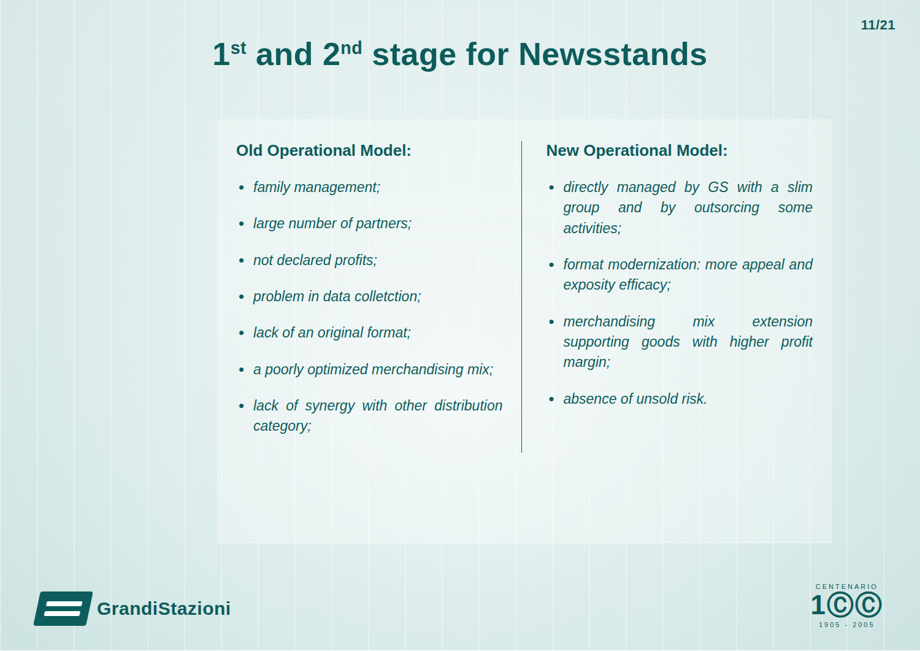11/21
1st and 2nd stage for Newsstands
Old Operational Model:
family management;
large number of partners;
not declared profits;
problem in data colletction;
lack of an original format;
a poorly optimized merchandising mix;
lack of synergy with other distribution category;
New Operational Model:
directly managed by GS with a slim group and by outsorcing some activities;
format modernization: more appeal and exposity efficacy;
merchandising mix extension supporting goods with higher profit margin;
absence of unsold risk.
GrandiStazioni
CENTENARIO
1ⒸⒸ
1905 - 2005